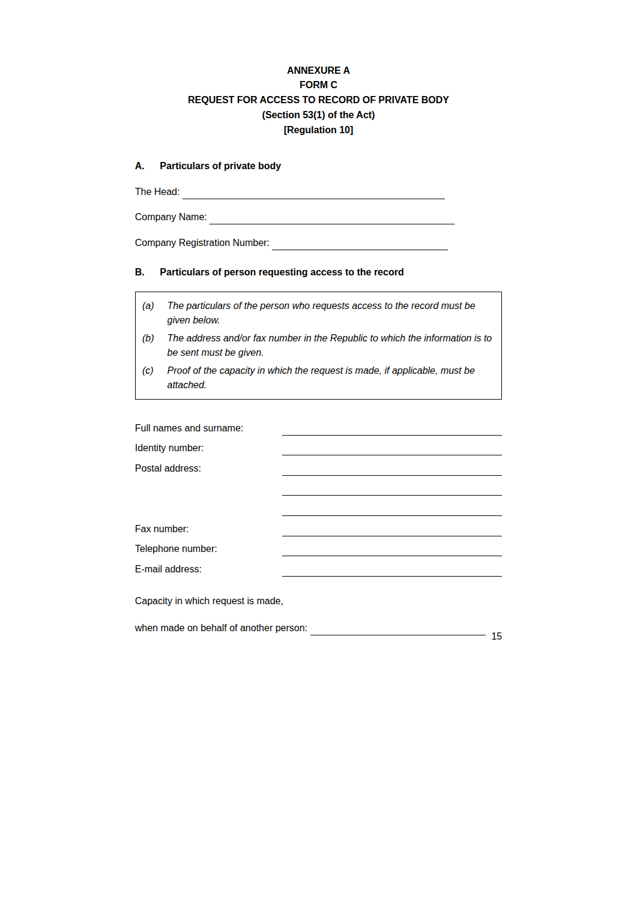ANNEXURE A
FORM C
REQUEST FOR ACCESS TO RECORD OF PRIVATE BODY
(Section 53(1) of the Act)
[Regulation 10]
A. Particulars of private body
The Head:
Company Name:
Company Registration Number:
B. Particulars of person requesting access to the record
| (a) | The particulars of the person who requests access to the record must be given below. |
| (b) | The address and/or fax number in the Republic to which the information is to be sent must be given. |
| (c) | Proof of the capacity in which the request is made, if applicable, must be attached. |
| Full names and surname: | |
| Identity number: | |
| Postal address: | |
| Fax number: | |
| Telephone number: | |
| E-mail address: | |
Capacity in which request is made,
when made on behalf of another person:
15